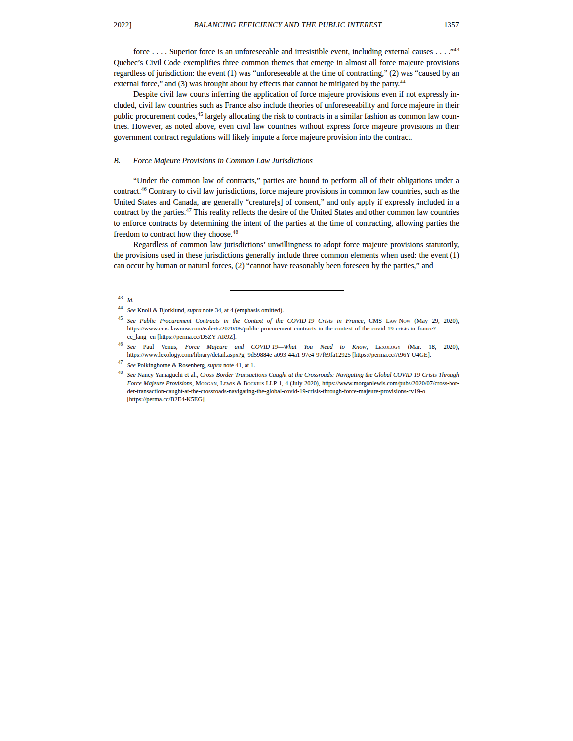2022] BALANCING EFFICIENCY AND THE PUBLIC INTEREST 1357
force . . . . Superior force is an unforeseeable and irresistible event, including external causes . . . .”43 Quebec’s Civil Code exemplifies three common themes that emerge in almost all force majeure provisions regardless of jurisdiction: the event (1) was “unforeseeable at the time of contracting,” (2) was “caused by an external force,” and (3) was brought about by effects that cannot be mitigated by the party.44
Despite civil law courts inferring the application of force majeure provisions even if not expressly included, civil law countries such as France also include theories of unforeseeability and force majeure in their public procurement codes,45 largely allocating the risk to contracts in a similar fashion as common law countries. However, as noted above, even civil law countries without express force majeure provisions in their government contract regulations will likely impute a force majeure provision into the contract.
B. Force Majeure Provisions in Common Law Jurisdictions
“Under the common law of contracts,” parties are bound to perform all of their obligations under a contract.46 Contrary to civil law jurisdictions, force majeure provisions in common law countries, such as the United States and Canada, are generally “creature[s] of consent,” and only apply if expressly included in a contract by the parties.47 This reality reflects the desire of the United States and other common law countries to enforce contracts by determining the intent of the parties at the time of contracting, allowing parties the freedom to contract how they choose.48
Regardless of common law jurisdictions’ unwillingness to adopt force majeure provisions statutorily, the provisions used in these jurisdictions generally include three common elements when used: the event (1) can occur by human or natural forces, (2) “cannot have reasonably been foreseen by the parties,” and
Id.
See Knoll & Bjorklund, supra note 34, at 4 (emphasis omitted).
See Public Procurement Contracts in the Context of the COVID-19 Crisis in France, CMS Law-Now (May 29, 2020), https://www.cms-lawnow.com/ealerts/2020/05/public-procurement-contracts-in-the-context-of-the-covid-19-crisis-in-france?cc_lang=en [https://perma.cc/D5ZY-AR9Z].
See Paul Venus, Force Majeure and COVID-19—What You Need to Know, Lexology (Mar. 18, 2020), https://www.lexology.com/library/detail.aspx?g=9d59884e-a093-44a1-97e4-97f69fa12925 [https://perma.cc/A96Y-U4GE].
See Polkinghorne & Rosenberg, supra note 41, at 1.
See Nancy Yamaguchi et al., Cross-Border Transactions Caught at the Crossroads: Navigating the Global COVID-19 Crisis Through Force Majeure Provisions, Morgan, Lewis & Bockius LLP 1, 4 (July 2020), https://www.morganlewis.com/pubs/2020/07/cross-border-transaction-caught-at-the-crossroads-navigating-the-global-covid-19-crisis-through-force-majeure-provisions-cv19-o [https://perma.cc/B2E4-K5EG].